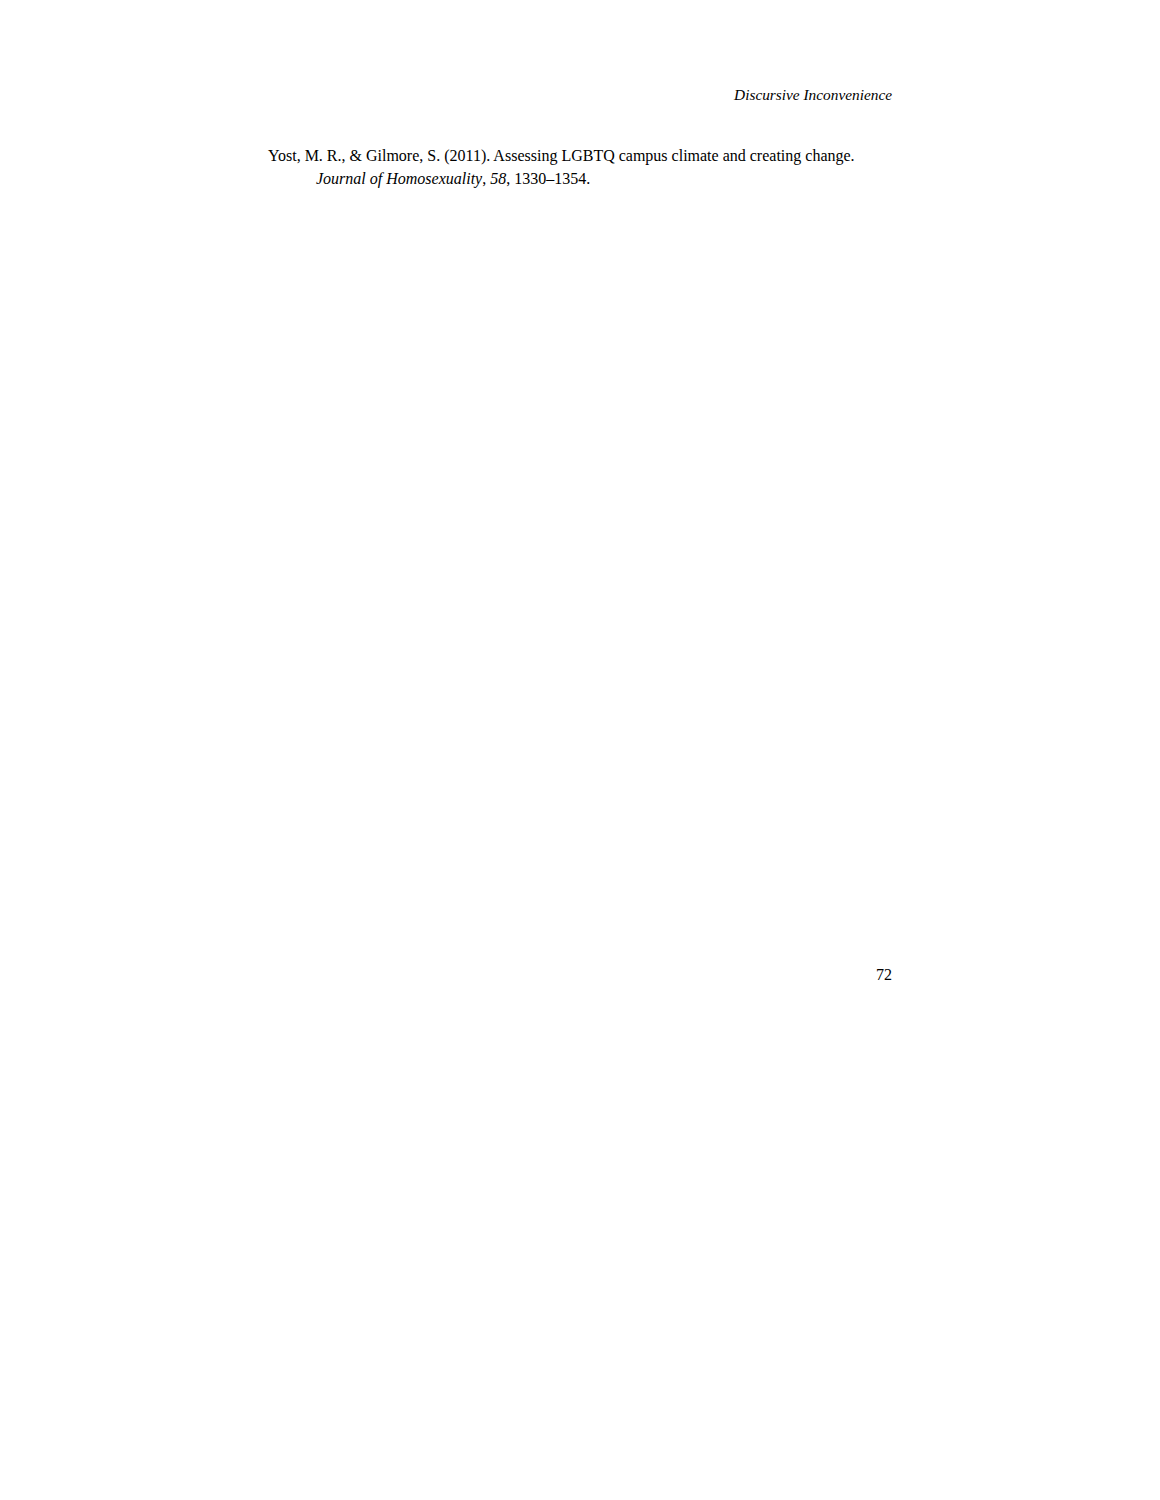Discursive Inconvenience
Yost, M. R., & Gilmore, S. (2011). Assessing LGBTQ campus climate and creating change. Journal of Homosexuality, 58, 1330–1354.
72